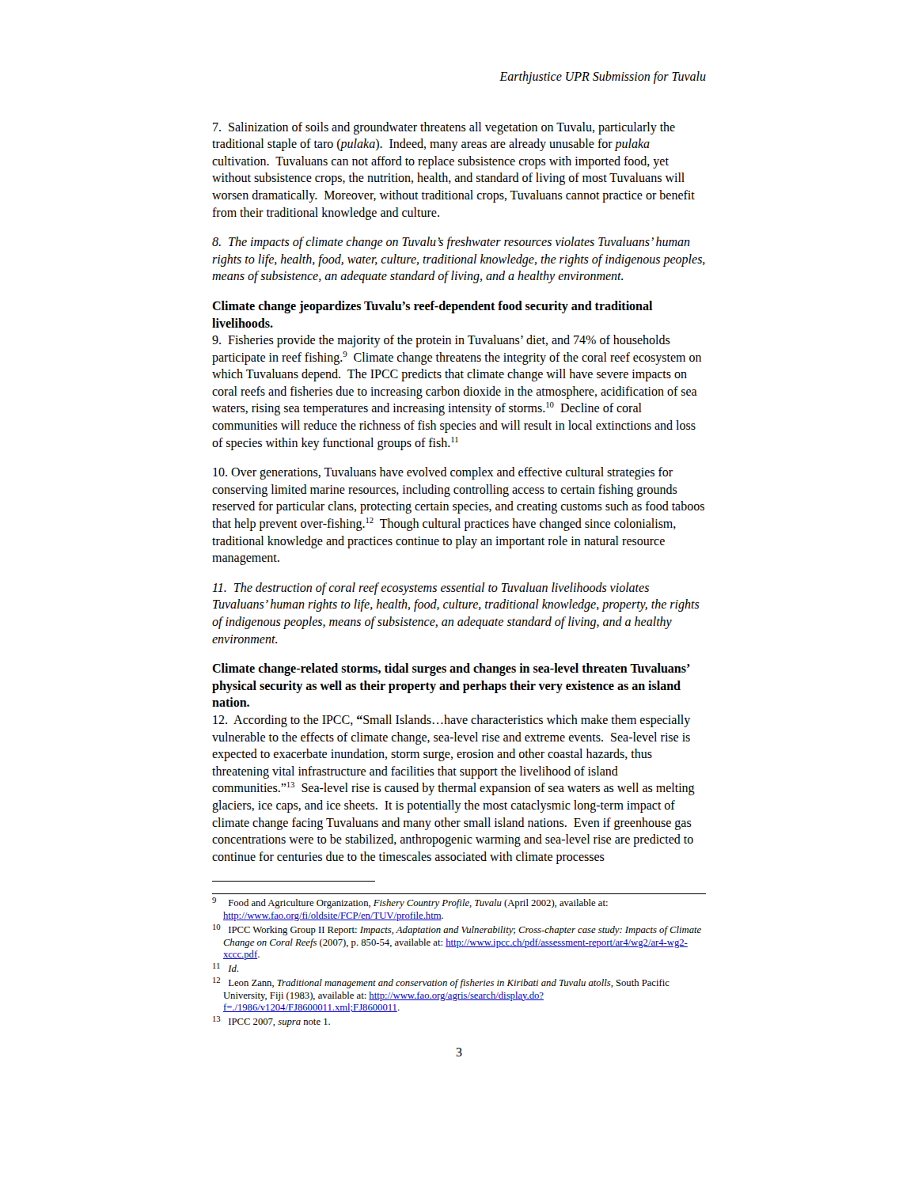Earthjustice UPR Submission for Tuvalu
7. Salinization of soils and groundwater threatens all vegetation on Tuvalu, particularly the traditional staple of taro (pulaka). Indeed, many areas are already unusable for pulaka cultivation. Tuvaluans can not afford to replace subsistence crops with imported food, yet without subsistence crops, the nutrition, health, and standard of living of most Tuvaluans will worsen dramatically. Moreover, without traditional crops, Tuvaluans cannot practice or benefit from their traditional knowledge and culture.
8. The impacts of climate change on Tuvalu’s freshwater resources violates Tuvaluans’ human rights to life, health, food, water, culture, traditional knowledge, the rights of indigenous peoples, means of subsistence, an adequate standard of living, and a healthy environment.
Climate change jeopardizes Tuvalu’s reef-dependent food security and traditional livelihoods.
9. Fisheries provide the majority of the protein in Tuvaluans’ diet, and 74% of households participate in reef fishing.9 Climate change threatens the integrity of the coral reef ecosystem on which Tuvaluans depend. The IPCC predicts that climate change will have severe impacts on coral reefs and fisheries due to increasing carbon dioxide in the atmosphere, acidification of sea waters, rising sea temperatures and increasing intensity of storms.10 Decline of coral communities will reduce the richness of fish species and will result in local extinctions and loss of species within key functional groups of fish.11
10. Over generations, Tuvaluans have evolved complex and effective cultural strategies for conserving limited marine resources, including controlling access to certain fishing grounds reserved for particular clans, protecting certain species, and creating customs such as food taboos that help prevent over-fishing.12 Though cultural practices have changed since colonialism, traditional knowledge and practices continue to play an important role in natural resource management.
11. The destruction of coral reef ecosystems essential to Tuvaluan livelihoods violates Tuvaluans’ human rights to life, health, food, culture, traditional knowledge, property, the rights of indigenous peoples, means of subsistence, an adequate standard of living, and a healthy environment.
Climate change-related storms, tidal surges and changes in sea-level threaten Tuvaluans’ physical security as well as their property and perhaps their very existence as an island nation.
12. According to the IPCC, “Small Islands…have characteristics which make them especially vulnerable to the effects of climate change, sea-level rise and extreme events. Sea-level rise is expected to exacerbate inundation, storm surge, erosion and other coastal hazards, thus threatening vital infrastructure and facilities that support the livelihood of island communities.”13 Sea-level rise is caused by thermal expansion of sea waters as well as melting glaciers, ice caps, and ice sheets. It is potentially the most cataclysmic long-term impact of climate change facing Tuvaluans and many other small island nations. Even if greenhouse gas concentrations were to be stabilized, anthropogenic warming and sea-level rise are predicted to continue for centuries due to the timescales associated with climate processes
9 Food and Agriculture Organization, Fishery Country Profile, Tuvalu (April 2002), available at: http://www.fao.org/fi/oldsite/FCP/en/TUV/profile.htm.
10 IPCC Working Group II Report: Impacts, Adaptation and Vulnerability; Cross-chapter case study: Impacts of Climate Change on Coral Reefs (2007), p. 850-54, available at: http://www.ipcc.ch/pdf/assessment-report/ar4/wg2/ar4-wg2-xccc.pdf.
11 Id.
12 Leon Zann, Traditional management and conservation of fisheries in Kiribati and Tuvalu atolls, South Pacific University, Fiji (1983), available at: http://www.fao.org/agris/search/display.do?f=./1986/v1204/FJ8600011.xml;FJ8600011.
13 IPCC 2007, supra note 1.
3